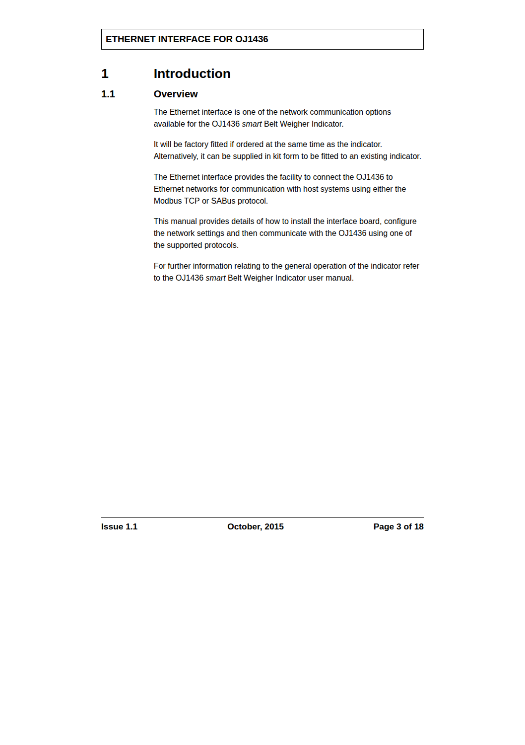ETHERNET INTERFACE FOR OJ1436
1 Introduction
1.1 Overview
The Ethernet interface is one of the network communication options available for the OJ1436 smart Belt Weigher Indicator.
It will be factory fitted if ordered at the same time as the indicator. Alternatively, it can be supplied in kit form to be fitted to an existing indicator.
The Ethernet interface provides the facility to connect the OJ1436 to Ethernet networks for communication with host systems using either the Modbus TCP or SABus protocol.
This manual provides details of how to install the interface board, configure the network settings and then communicate with the OJ1436 using one of the supported protocols.
For further information relating to the general operation of the indicator refer to the OJ1436 smart Belt Weigher Indicator user manual.
Issue 1.1
October, 2015
Page 3 of 18